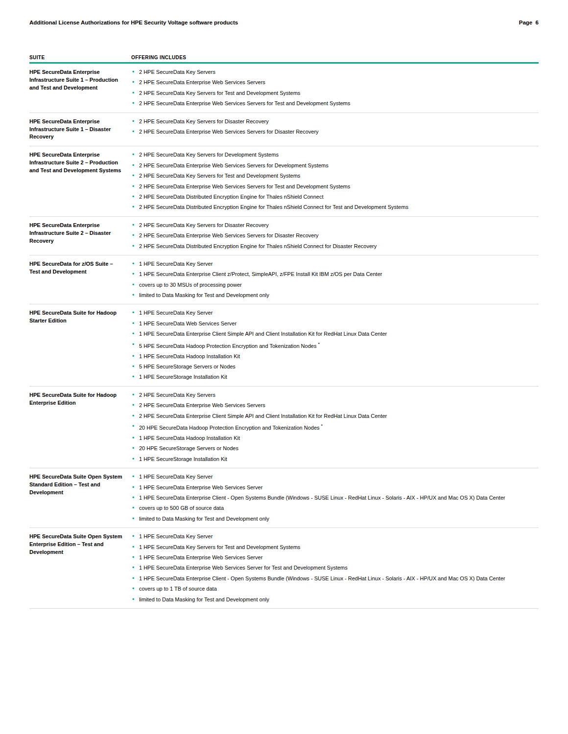Additional License Authorizations for HPE Security Voltage software products Page 6
| SUITE | OFFERING INCLUDES |
| --- | --- |
| HPE SecureData Enterprise Infrastructure Suite 1 – Production and Test and Development | 2 HPE SecureData Key Servers 2 HPE SecureData Enterprise Web Services Servers 2 HPE SecureData Key Servers for Test and Development Systems 2 HPE SecureData Enterprise Web Services Servers for Test and Development Systems |
| HPE SecureData Enterprise Infrastructure Suite 1 – Disaster Recovery | 2 HPE SecureData Key Servers for Disaster Recovery 2 HPE SecureData Enterprise Web Services Servers for Disaster Recovery |
| HPE SecureData Enterprise Infrastructure Suite 2 – Production and Test and Development Systems | 2 HPE SecureData Key Servers for Development Systems 2 HPE SecureData Enterprise Web Services Servers for Development Systems 2 HPE SecureData Key Servers for Test and Development Systems 2 HPE SecureData Enterprise Web Services Servers for Test and Development Systems 2 HPE SecureData Distributed Encryption Engine for Thales nShield Connect 2 HPE SecureData Distributed Encryption Engine for Thales nShield Connect for Test and Development Systems |
| HPE SecureData Enterprise Infrastructure Suite 2 – Disaster Recovery | 2 HPE SecureData Key Servers for Disaster Recovery 2 HPE SecureData Enterprise Web Services Servers for Disaster Recovery 2 HPE SecureData Distributed Encryption Engine for Thales nShield Connect for Disaster Recovery |
| HPE SecureData for z/OS Suite – Test and Development | 1 HPE SecureData Key Server 1 HPE SecureData Enterprise Client z/Protect, SimpleAPI, z/FPE Install Kit IBM z/OS per Data Center covers up to 30 MSUs of processing power limited to Data Masking for Test and Development only |
| HPE SecureData Suite for Hadoop Starter Edition | 1 HPE SecureData Key Server 1 HPE SecureData Web Services Server 1 HPE SecureData Enterprise Client Simple API and Client Installation Kit for RedHat Linux Data Center 5 HPE SecureData Hadoop Protection Encryption and Tokenization Nodes * 1 HPE SecureData Hadoop Installation Kit 5 HPE SecureStorage Servers or Nodes 1 HPE SecureStorage Installation Kit |
| HPE SecureData Suite for Hadoop Enterprise Edition | 2 HPE SecureData Key Servers 2 HPE SecureData Enterprise Web Services Servers 2 HPE SecureData Enterprise Client Simple API and Client Installation Kit for RedHat Linux Data Center 20 HPE SecureData Hadoop Protection Encryption and Tokenization Nodes * 1 HPE SecureData Hadoop Installation Kit 20 HPE SecureStorage Servers or Nodes 1 HPE SecureStorage Installation Kit |
| HPE SecureData Suite Open System Standard Edition – Test and Development | 1 HPE SecureData Key Server 1 HPE SecureData Enterprise Web Services Server 1 HPE SecureData Enterprise Client - Open Systems Bundle (Windows - SUSE Linux - RedHat Linux - Solaris - AIX - HP/UX and Mac OS X) Data Center covers up to 500 GB of source data limited to Data Masking for Test and Development only |
| HPE SecureData Suite Open System Enterprise Edition – Test and Development | 1 HPE SecureData Key Server 1 HPE SecureData Key Servers for Test and Development Systems 1 HPE SecureData Enterprise Web Services Server 1 HPE SecureData Enterprise Web Services Server for Test and Development Systems 1 HPE SecureData Enterprise Client - Open Systems Bundle (Windows - SUSE Linux - RedHat Linux - Solaris - AIX - HP/UX and Mac OS X) Data Center covers up to 1 TB of source data limited to Data Masking for Test and Development only |